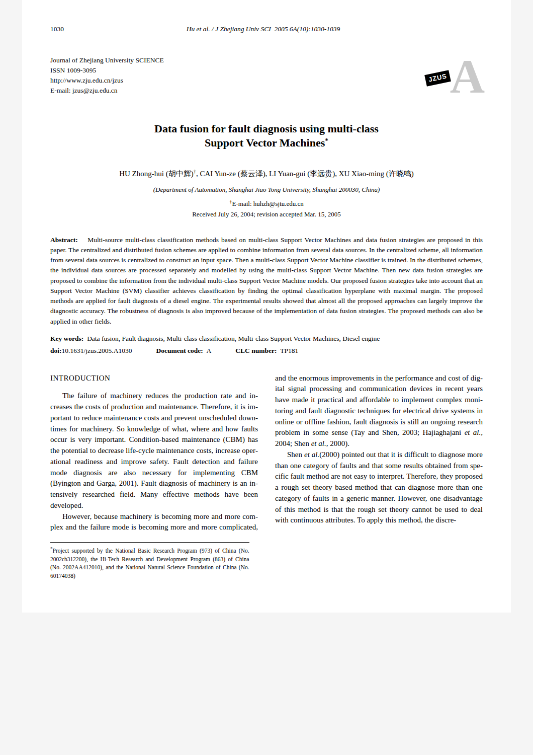1030 Hu et al. / J Zhejiang Univ SCI 2005 6A(10):1030-1039
Journal of Zhejiang University SCIENCE
ISSN 1009-3095
http://www.zju.edu.cn/jzus
E-mail: jzus@zju.edu.cn
A JZUS
Data fusion for fault diagnosis using multi-class
Support Vector Machines*
HU Zhong-hui (胡中辉)†, CAI Yun-ze (蔡云泽), LI Yuan-gui (李远贵), XU Xiao-ming (许晓鸣)
(Department of Automation, Shanghai Jiao Tong University, Shanghai 200030, China)
†E-mail: huhzh@sjtu.edu.cn
Received July 26, 2004; revision accepted Mar. 15, 2005
Abstract: Multi-source multi-class classification methods based on multi-class Support Vector Machines and data fusion strategies are proposed in this paper. The centralized and distributed fusion schemes are applied to combine information from several data sources. In the centralized scheme, all information from several data sources is centralized to construct an input space. Then a multi-class Support Vector Machine classifier is trained. In the distributed schemes, the individual data sources are processed separately and modelled by using the multi-class Support Vector Machine. Then new data fusion strategies are proposed to combine the information from the individual multi-class Support Vector Machine models. Our proposed fusion strategies take into account that an Support Vector Machine (SVM) classifier achieves classification by finding the optimal classification hyperplane with maximal margin. The proposed methods are applied for fault diagnosis of a diesel engine. The experimental results showed that almost all the proposed approaches can largely improve the diagnostic accuracy. The robustness of diagnosis is also improved because of the implementation of data fusion strategies. The proposed methods can also be applied in other fields.
Key words: Data fusion, Fault diagnosis, Multi-class classification, Multi-class Support Vector Machines, Diesel engine
doi: 10.1631/jzus.2005.A1030 Document code: A CLC number: TP181
INTRODUCTION
The failure of machinery reduces the production rate and increases the costs of production and maintenance. Therefore, it is important to reduce maintenance costs and prevent unscheduled downtimes for machinery. So knowledge of what, where and how faults occur is very important. Condition-based maintenance (CBM) has the potential to decrease life-cycle maintenance costs, increase operational readiness and improve safety. Fault detection and failure mode diagnosis are also necessary for implementing CBM (Byington and Garga, 2001). Fault diagnosis of machinery is an intensively researched field. Many effective methods have been developed.
However, because machinery is becoming more and more complex and the failure mode is becoming more and more complicated, and the enormous improvements in the performance and cost of digital signal processing and communication devices in recent years have made it practical and affordable to implement complex monitoring and fault diagnostic techniques for electrical drive systems in online or offline fashion, fault diagnosis is still an ongoing research problem in some sense (Tay and Shen, 2003; Hajiaghajani et al., 2004; Shen et al., 2000).
Shen et al.(2000) pointed out that it is difficult to diagnose more than one category of faults and that some results obtained from specific fault method are not easy to interpret. Therefore, they proposed a rough set theory based method that can diagnose more than one category of faults in a generic manner. However, one disadvantage of this method is that the rough set theory cannot be used to deal with continuous attributes. To apply this method, the discre-
*Project supported by the National Basic Research Program (973) of China (No. 2002cb312200), the Hi-Tech Research and Development Program (863) of China (No. 2002AA412010), and the National Natural Science Foundation of China (No. 60174038)